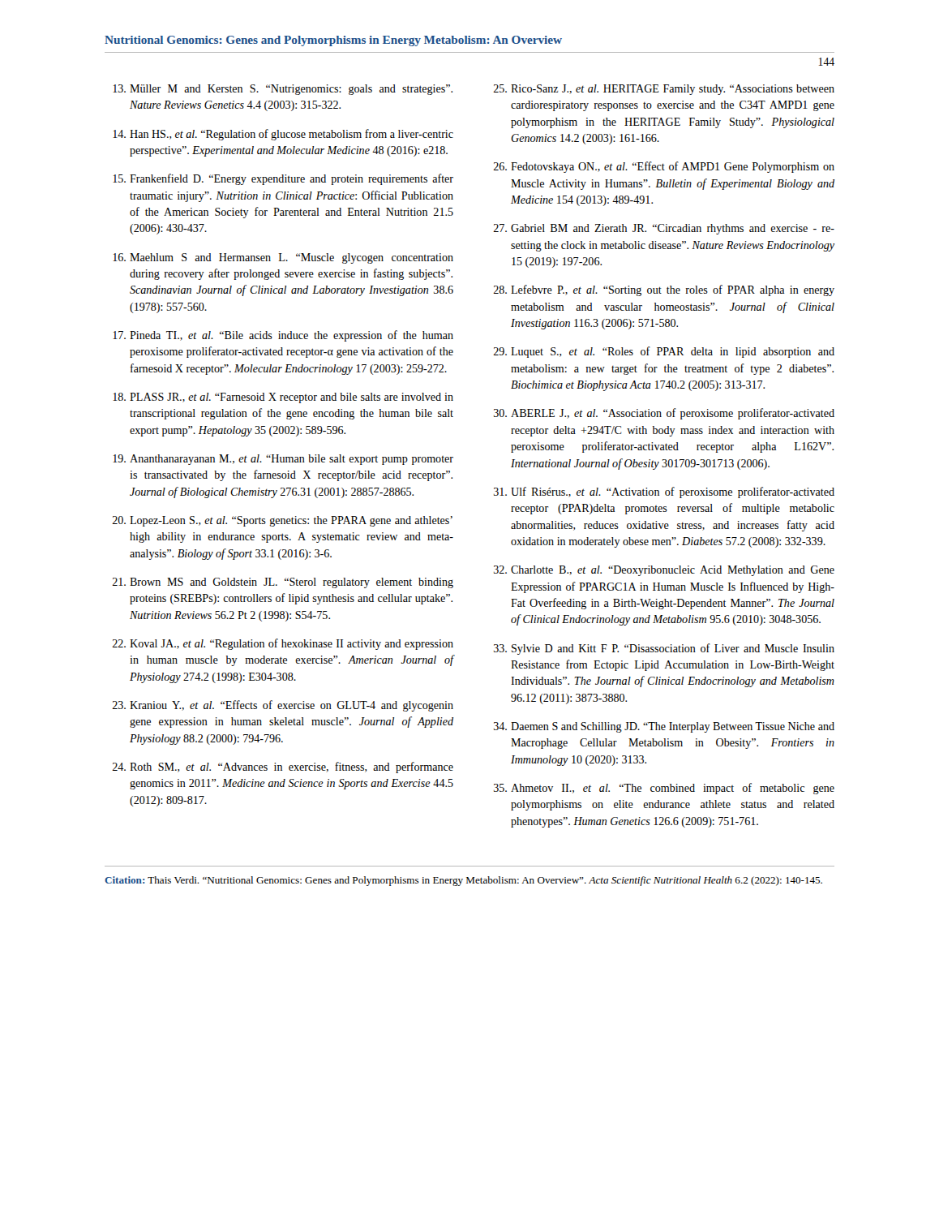Nutritional Genomics: Genes and Polymorphisms in Energy Metabolism: An Overview
144
13. Müller M and Kersten S. “Nutrigenomics: goals and strategies”. Nature Reviews Genetics 4.4 (2003): 315-322.
14. Han HS., et al. “Regulation of glucose metabolism from a liver-centric perspective”. Experimental and Molecular Medicine 48 (2016): e218.
15. Frankenfield D. “Energy expenditure and protein requirements after traumatic injury”. Nutrition in Clinical Practice: Official Publication of the American Society for Parenteral and Enteral Nutrition 21.5 (2006): 430-437.
16. Maehlum S and Hermansen L. “Muscle glycogen concentration during recovery after prolonged severe exercise in fasting subjects”. Scandinavian Journal of Clinical and Laboratory Investigation 38.6 (1978): 557-560.
17. Pineda TI., et al. “Bile acids induce the expression of the human peroxisome proliferator-activated receptor-α gene via activation of the farnesoid X receptor”. Molecular Endocrinology 17 (2003): 259-272.
18. PLASS JR., et al. “Farnesoid X receptor and bile salts are involved in transcriptional regulation of the gene encoding the human bile salt export pump”. Hepatology 35 (2002): 589-596.
19. Ananthanarayanan M., et al. “Human bile salt export pump promoter is transactivated by the farnesoid X receptor/bile acid receptor”. Journal of Biological Chemistry 276.31 (2001): 28857-28865.
20. Lopez-Leon S., et al. “Sports genetics: the PPARA gene and athletes’ high ability in endurance sports. A systematic review and meta-analysis”. Biology of Sport 33.1 (2016): 3-6.
21. Brown MS and Goldstein JL. “Sterol regulatory element binding proteins (SREBPs): controllers of lipid synthesis and cellular uptake”. Nutrition Reviews 56.2 Pt 2 (1998): S54-75.
22. Koval JA., et al. “Regulation of hexokinase II activity and expression in human muscle by moderate exercise”. American Journal of Physiology 274.2 (1998): E304-308.
23. Kraniou Y., et al. “Effects of exercise on GLUT-4 and glycogenin gene expression in human skeletal muscle”. Journal of Applied Physiology 88.2 (2000): 794-796.
24. Roth SM., et al. “Advances in exercise, fitness, and performance genomics in 2011”. Medicine and Science in Sports and Exercise 44.5 (2012): 809-817.
25. Rico-Sanz J., et al. HERITAGE Family study. “Associations between cardiorespiratory responses to exercise and the C34T AMPD1 gene polymorphism in the HERITAGE Family Study”. Physiological Genomics 14.2 (2003): 161-166.
26. Fedotovskaya ON., et al. “Effect of AMPD1 Gene Polymorphism on Muscle Activity in Humans”. Bulletin of Experimental Biology and Medicine 154 (2013): 489-491.
27. Gabriel BM and Zierath JR. “Circadian rhythms and exercise - re-setting the clock in metabolic disease”. Nature Reviews Endocrinology 15 (2019): 197-206.
28. Lefebvre P., et al. “Sorting out the roles of PPAR alpha in energy metabolism and vascular homeostasis”. Journal of Clinical Investigation 116.3 (2006): 571-580.
29. Luquet S., et al. “Roles of PPAR delta in lipid absorption and metabolism: a new target for the treatment of type 2 diabetes”. Biochimica et Biophysica Acta 1740.2 (2005): 313-317.
30. ABERLE J., et al. “Association of peroxisome proliferator-activated receptor delta +294T/C with body mass index and interaction with peroxisome proliferator-activated receptor alpha L162V”. International Journal of Obesity 301709-301713 (2006).
31. Ulf Risérus., et al. “Activation of peroxisome proliferator-activated receptor (PPAR)delta promotes reversal of multiple metabolic abnormalities, reduces oxidative stress, and increases fatty acid oxidation in moderately obese men”. Diabetes 57.2 (2008): 332-339.
32. Charlotte B., et al. “Deoxyribonucleic Acid Methylation and Gene Expression of PPARGC1A in Human Muscle Is Influenced by High-Fat Overfeeding in a Birth-Weight-Dependent Manner”. The Journal of Clinical Endocrinology and Metabolism 95.6 (2010): 3048-3056.
33. Sylvie D and Kitt F P. “Disassociation of Liver and Muscle Insulin Resistance from Ectopic Lipid Accumulation in Low-Birth-Weight Individuals”. The Journal of Clinical Endocrinology and Metabolism 96.12 (2011): 3873-3880.
34. Daemen S and Schilling JD. “The Interplay Between Tissue Niche and Macrophage Cellular Metabolism in Obesity”. Frontiers in Immunology 10 (2020): 3133.
35. Ahmetov II., et al. “The combined impact of metabolic gene polymorphisms on elite endurance athlete status and related phenotypes”. Human Genetics 126.6 (2009): 751-761.
Citation: Thais Verdi. “Nutritional Genomics: Genes and Polymorphisms in Energy Metabolism: An Overview”. Acta Scientific Nutritional Health 6.2 (2022): 140-145.